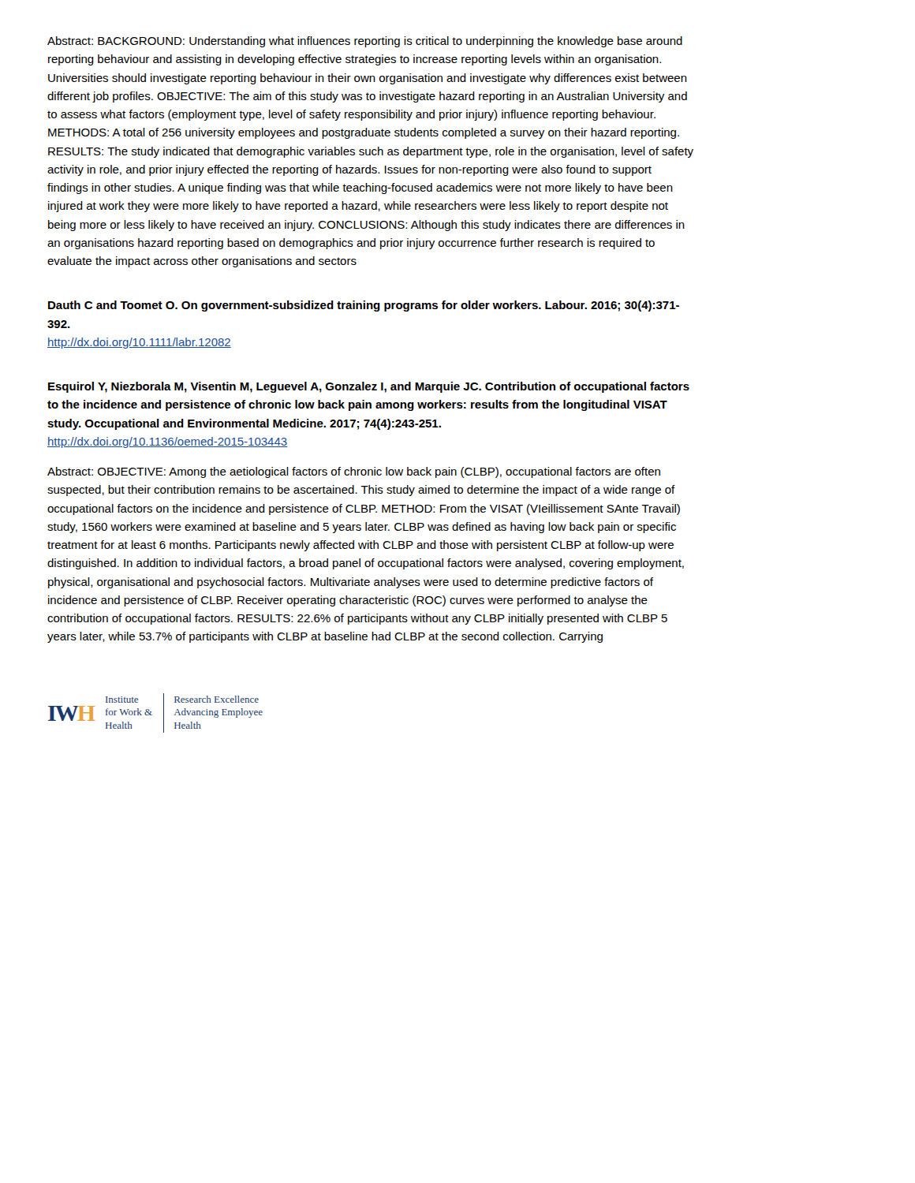Abstract: BACKGROUND: Understanding what influences reporting is critical to underpinning the knowledge base around reporting behaviour and assisting in developing effective strategies to increase reporting levels within an organisation. Universities should investigate reporting behaviour in their own organisation and investigate why differences exist between different job profiles. OBJECTIVE: The aim of this study was to investigate hazard reporting in an Australian University and to assess what factors (employment type, level of safety responsibility and prior injury) influence reporting behaviour. METHODS: A total of 256 university employees and postgraduate students completed a survey on their hazard reporting. RESULTS: The study indicated that demographic variables such as department type, role in the organisation, level of safety activity in role, and prior injury effected the reporting of hazards. Issues for non-reporting were also found to support findings in other studies. A unique finding was that while teaching-focused academics were not more likely to have been injured at work they were more likely to have reported a hazard, while researchers were less likely to report despite not being more or less likely to have received an injury. CONCLUSIONS: Although this study indicates there are differences in an organisations hazard reporting based on demographics and prior injury occurrence further research is required to evaluate the impact across other organisations and sectors
Dauth C and Toomet O. On government-subsidized training programs for older workers. Labour. 2016; 30(4):371-392.
http://dx.doi.org/10.1111/labr.12082
Esquirol Y, Niezborala M, Visentin M, Leguevel A, Gonzalez I, and Marquie JC. Contribution of occupational factors to the incidence and persistence of chronic low back pain among workers: results from the longitudinal VISAT study. Occupational and Environmental Medicine. 2017; 74(4):243-251.
http://dx.doi.org/10.1136/oemed-2015-103443
Abstract: OBJECTIVE: Among the aetiological factors of chronic low back pain (CLBP), occupational factors are often suspected, but their contribution remains to be ascertained. This study aimed to determine the impact of a wide range of occupational factors on the incidence and persistence of CLBP. METHOD: From the VISAT (VIeillissement SAnte Travail) study, 1560 workers were examined at baseline and 5 years later. CLBP was defined as having low back pain or specific treatment for at least 6 months. Participants newly affected with CLBP and those with persistent CLBP at follow-up were distinguished. In addition to individual factors, a broad panel of occupational factors were analysed, covering employment, physical, organisational and psychosocial factors. Multivariate analyses were used to determine predictive factors of incidence and persistence of CLBP. Receiver operating characteristic (ROC) curves were performed to analyse the contribution of occupational factors. RESULTS: 22.6% of participants without any CLBP initially presented with CLBP 5 years later, while 53.7% of participants with CLBP at baseline had CLBP at the second collection. Carrying
IWH
Institute
for Work &
Health
Research Excellence
Advancing Employee
Health